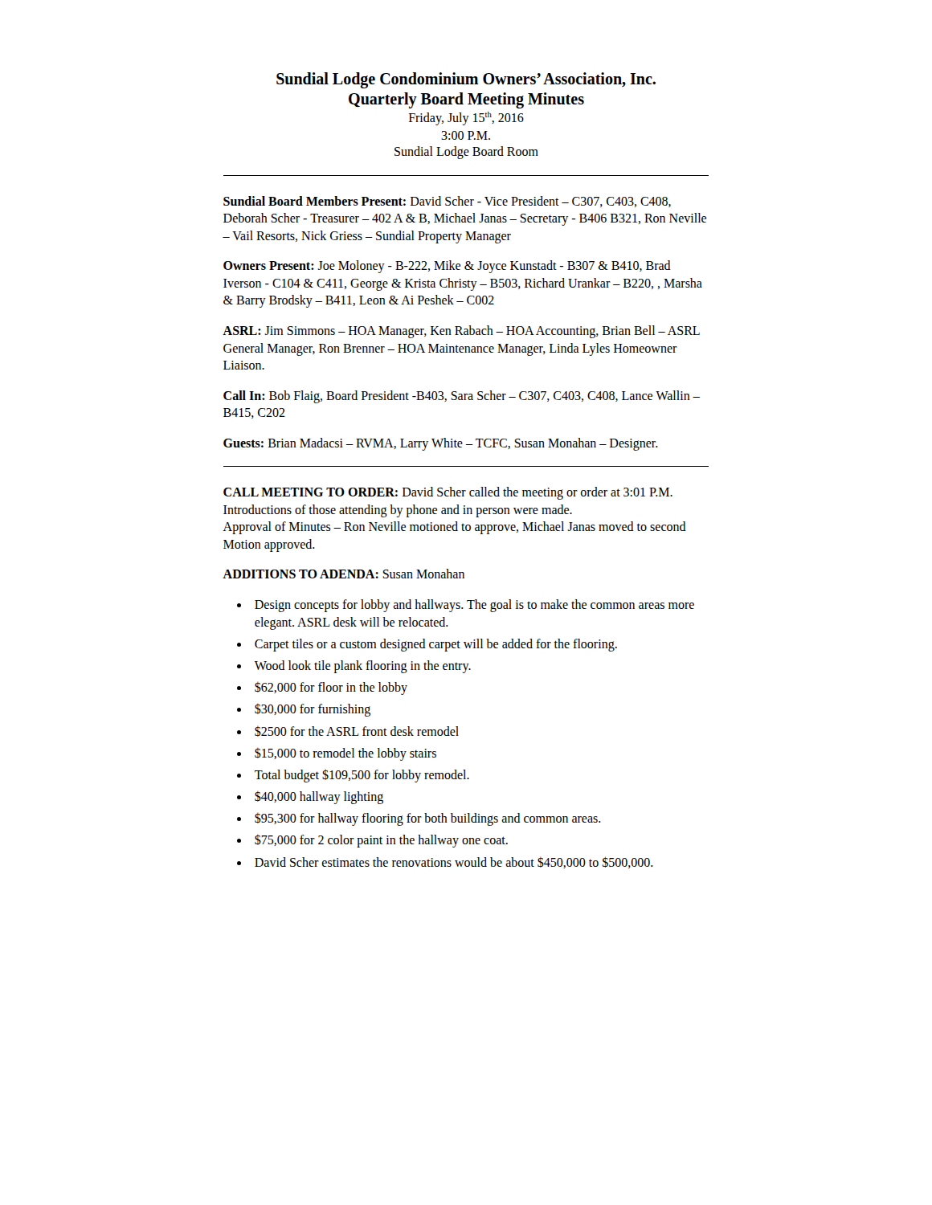Sundial Lodge Condominium Owners’ Association, Inc.
Quarterly Board Meeting Minutes
Friday, July 15th, 2016
3:00 P.M.
Sundial Lodge Board Room
Sundial Board Members Present: David Scher - Vice President – C307, C403, C408, Deborah Scher - Treasurer – 402 A & B, Michael Janas – Secretary - B406 B321, Ron Neville – Vail Resorts, Nick Griess – Sundial Property Manager
Owners Present: Joe Moloney - B-222, Mike & Joyce Kunstadt - B307 & B410, Brad Iverson - C104 & C411, George & Krista Christy – B503, Richard Urankar – B220, , Marsha & Barry Brodsky – B411, Leon & Ai Peshek – C002
ASRL: Jim Simmons – HOA Manager, Ken Rabach – HOA Accounting, Brian Bell – ASRL General Manager, Ron Brenner – HOA Maintenance Manager, Linda Lyles Homeowner Liaison.
Call In: Bob Flaig, Board President -B403, Sara Scher – C307, C403, C408, Lance Wallin – B415, C202
Guests: Brian Madacsi – RVMA, Larry White – TCFC, Susan Monahan – Designer.
CALL MEETING TO ORDER: David Scher called the meeting or order at 3:01 P.M. Introductions of those attending by phone and in person were made.
Approval of Minutes – Ron Neville motioned to approve, Michael Janas moved to second Motion approved.
ADDITIONS TO ADENDA: Susan Monahan
Design concepts for lobby and hallways. The goal is to make the common areas more elegant. ASRL desk will be relocated.
Carpet tiles or a custom designed carpet will be added for the flooring.
Wood look tile plank flooring in the entry.
$62,000 for floor in the lobby
$30,000 for furnishing
$2500 for the ASRL front desk remodel
$15,000 to remodel the lobby stairs
Total budget $109,500 for lobby remodel.
$40,000 hallway lighting
$95,300 for hallway flooring for both buildings and common areas.
$75,000 for 2 color paint in the hallway one coat.
David Scher estimates the renovations would be about $450,000 to $500,000.